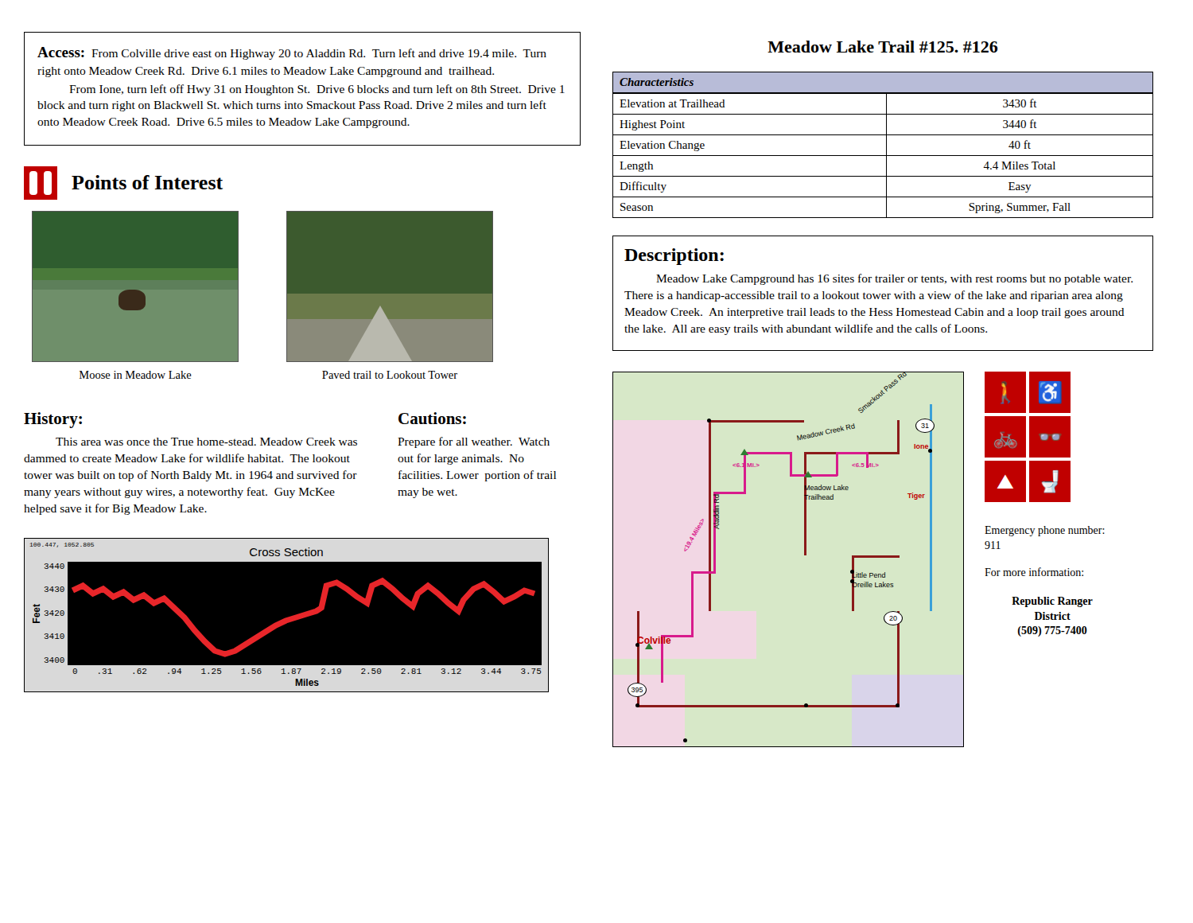Access: From Colville drive east on Highway 20 to Aladdin Rd. Turn left and drive 19.4 mile. Turn right onto Meadow Creek Rd. Drive 6.1 miles to Meadow Lake Campground and trailhead.
From Ione, turn left off Hwy 31 on Houghton St. Drive 6 blocks and turn left on 8th Street. Drive 1 block and turn right on Blackwell St. which turns into Smackout Pass Road. Drive 2 miles and turn left onto Meadow Creek Road. Drive 6.5 miles to Meadow Lake Campground.
Points of Interest
Moose in Meadow Lake
Paved trail to Lookout Tower
History:
This area was once the True home-stead. Meadow Creek was dammed to create Meadow Lake for wildlife habitat. The lookout tower was built on top of North Baldy Mt. in 1964 and survived for many years without guy wires, a noteworthy feat. Guy McKee helped save it for Big Meadow Lake.
Cautions:
Prepare for all weather. Watch out for large animals. No facilities. Lower portion of trail may be wet.
100.447, 1052.805
Cross Section
Feet
3440
3430
3420
3410
3400
0.31.62.941.251.561.872.192.502.813.123.443.75
Miles
Meadow Lake Trail #125. #126
| Characteristics |
| Elevation at Trailhead | 3430 ft |
| Highest Point | 3440 ft |
| Elevation Change | 40 ft |
| Length | 4.4 Miles Total |
| Difficulty | Easy |
| Season | Spring, Summer, Fall |
Description:
Meadow Lake Campground has 16 sites for trailer or tents, with rest rooms but no potable water. There is a handicap-accessible trail to a lookout tower with a view of the lake and riparian area along Meadow Creek. An interpretive trail leads to the Hess Homestead Cabin and a loop trail goes around the lake. All are easy trails with abundant wildlife and the calls of Loons.
Smackout Pass Rd
Meadow Creek Rd
<6.1 Mi.>
<6.5 Mi.>
Meadow Lake
Trailhead
Tiger
Ione
Aladdin Rd
<19.4 Miles>
Little Pend
Oreille Lakes
Colville
31
20
395
🚶
♿
🚲
👓
⛰
🚽
Emergency phone number: 911
For more information:
Republic Ranger
District
(509) 775-7400